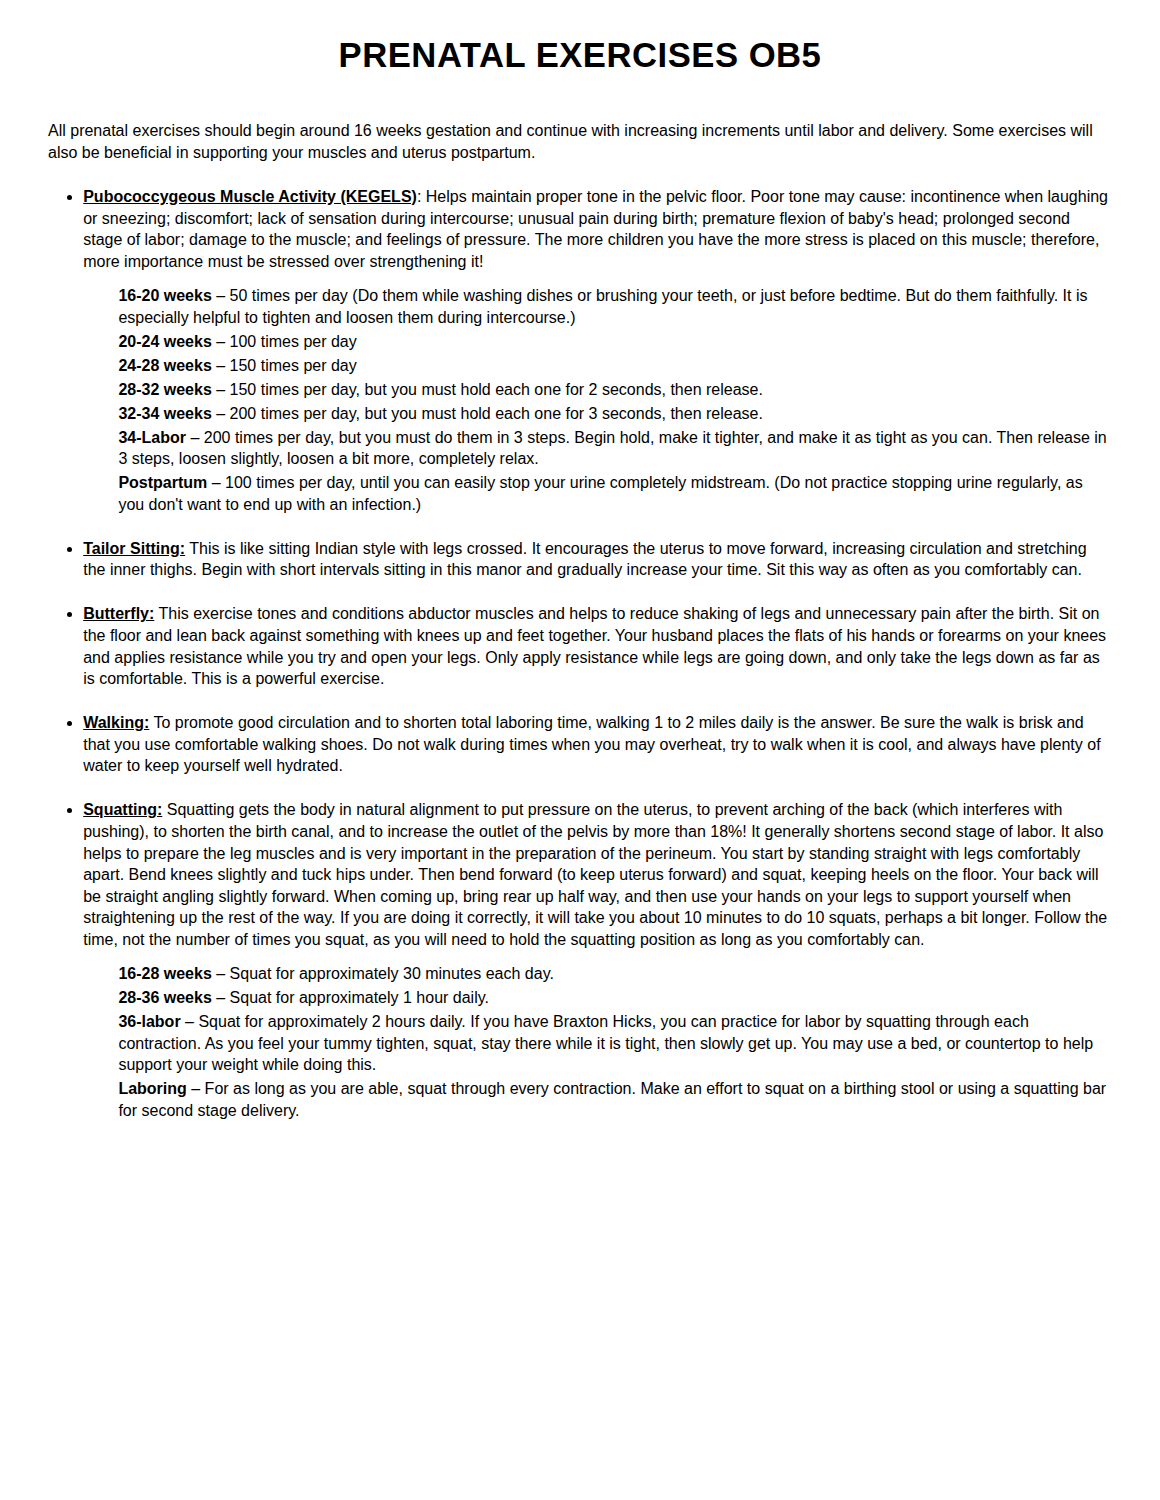PRENATAL EXERCISES OB5
All prenatal exercises should begin around 16 weeks gestation and continue with increasing increments until labor and delivery. Some exercises will also be beneficial in supporting your muscles and uterus postpartum.
Pubococcygeous Muscle Activity (KEGELS): Helps maintain proper tone in the pelvic floor. Poor tone may cause: incontinence when laughing or sneezing; discomfort; lack of sensation during intercourse; unusual pain during birth; premature flexion of baby's head; prolonged second stage of labor; damage to the muscle; and feelings of pressure. The more children you have the more stress is placed on this muscle; therefore, more importance must be stressed over strengthening it!
16-20 weeks – 50 times per day (Do them while washing dishes or brushing your teeth, or just before bedtime. But do them faithfully. It is especially helpful to tighten and loosen them during intercourse.)
20-24 weeks – 100 times per day
24-28 weeks – 150 times per day
28-32 weeks – 150 times per day, but you must hold each one for 2 seconds, then release.
32-34 weeks – 200 times per day, but you must hold each one for 3 seconds, then release.
34-Labor – 200 times per day, but you must do them in 3 steps. Begin hold, make it tighter, and make it as tight as you can. Then release in 3 steps, loosen slightly, loosen a bit more, completely relax.
Postpartum – 100 times per day, until you can easily stop your urine completely midstream. (Do not practice stopping urine regularly, as you don't want to end up with an infection.)
Tailor Sitting: This is like sitting Indian style with legs crossed. It encourages the uterus to move forward, increasing circulation and stretching the inner thighs. Begin with short intervals sitting in this manor and gradually increase your time. Sit this way as often as you comfortably can.
Butterfly: This exercise tones and conditions abductor muscles and helps to reduce shaking of legs and unnecessary pain after the birth. Sit on the floor and lean back against something with knees up and feet together. Your husband places the flats of his hands or forearms on your knees and applies resistance while you try and open your legs. Only apply resistance while legs are going down, and only take the legs down as far as is comfortable. This is a powerful exercise.
Walking: To promote good circulation and to shorten total laboring time, walking 1 to 2 miles daily is the answer. Be sure the walk is brisk and that you use comfortable walking shoes. Do not walk during times when you may overheat, try to walk when it is cool, and always have plenty of water to keep yourself well hydrated.
Squatting: Squatting gets the body in natural alignment to put pressure on the uterus, to prevent arching of the back (which interferes with pushing), to shorten the birth canal, and to increase the outlet of the pelvis by more than 18%! It generally shortens second stage of labor. It also helps to prepare the leg muscles and is very important in the preparation of the perineum. You start by standing straight with legs comfortably apart. Bend knees slightly and tuck hips under. Then bend forward (to keep uterus forward) and squat, keeping heels on the floor. Your back will be straight angling slightly forward. When coming up, bring rear up half way, and then use your hands on your legs to support yourself when straightening up the rest of the way. If you are doing it correctly, it will take you about 10 minutes to do 10 squats, perhaps a bit longer. Follow the time, not the number of times you squat, as you will need to hold the squatting position as long as you comfortably can.
16-28 weeks – Squat for approximately 30 minutes each day.
28-36 weeks – Squat for approximately 1 hour daily.
36-labor – Squat for approximately 2 hours daily. If you have Braxton Hicks, you can practice for labor by squatting through each contraction. As you feel your tummy tighten, squat, stay there while it is tight, then slowly get up. You may use a bed, or countertop to help support your weight while doing this.
Laboring – For as long as you are able, squat through every contraction. Make an effort to squat on a birthing stool or using a squatting bar for second stage delivery.